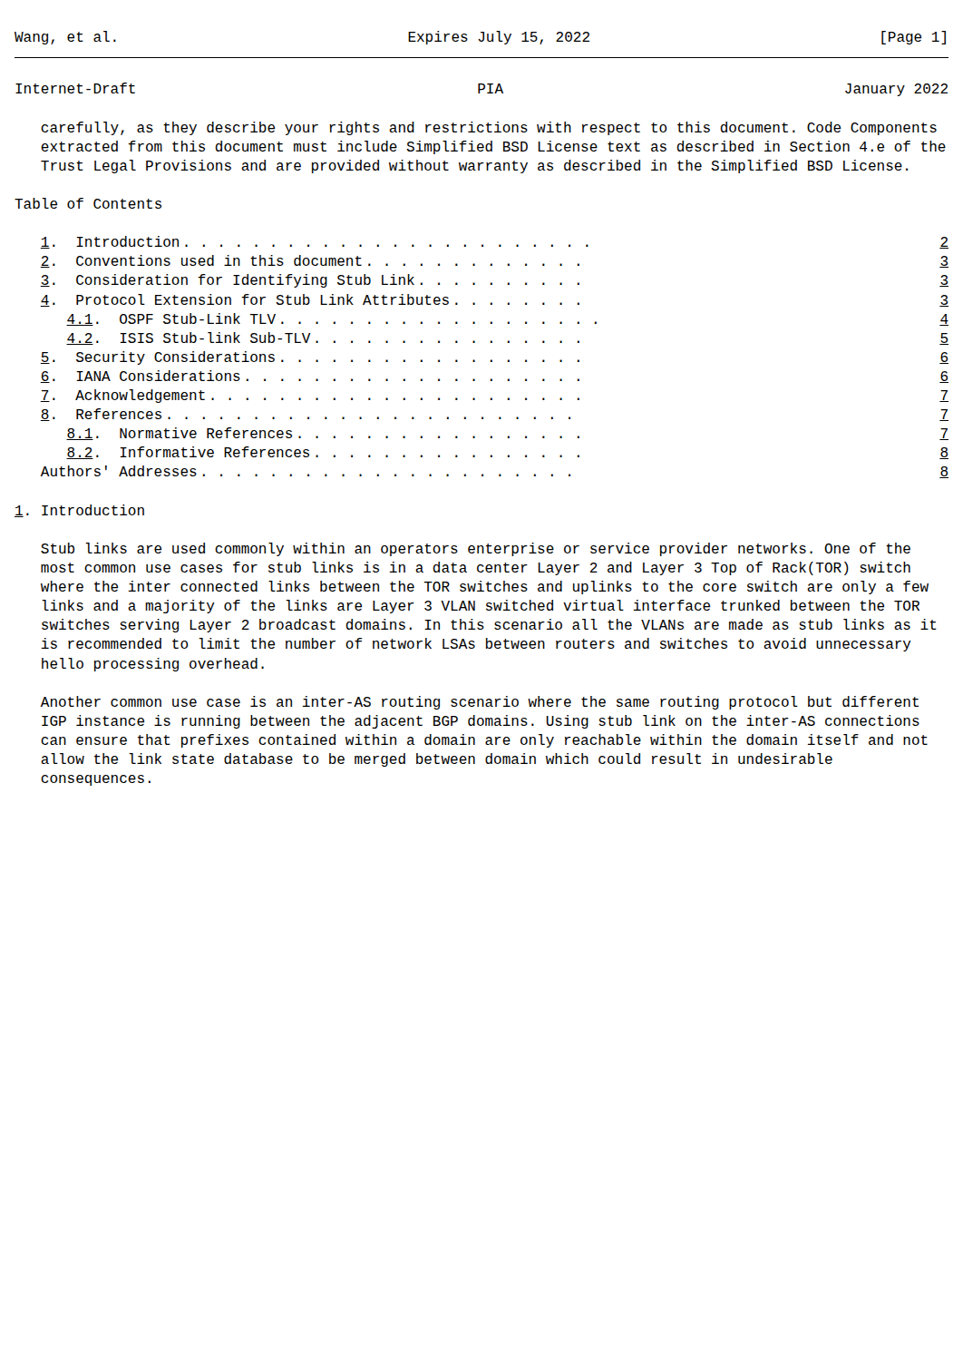Wang, et al. Expires July 15, 2022[Page 1]
Internet-Draft PIA January 2022
carefully, as they describe your rights and restrictions with respect to this document. Code Components extracted from this document must include Simplified BSD License text as described in Section 4.e of the Trust Legal Provisions and are provided without warranty as described in the Simplified BSD License.
Table of Contents
1. Introduction . . . . . . . . . . . . . . . . . . . . . . . . 2
2. Conventions used in this document . . . . . . . . . . . . . 3
3. Consideration for Identifying Stub Link . . . . . . . . . . 3
4. Protocol Extension for Stub Link Attributes . . . . . . . . 3
4.1. OSPF Stub-Link TLV . . . . . . . . . . . . . . . . . . . 4
4.2. ISIS Stub-link Sub-TLV . . . . . . . . . . . . . . . . 5
5. Security Considerations . . . . . . . . . . . . . . . . . . 6
6. IANA Considerations . . . . . . . . . . . . . . . . . . . . 6
7. Acknowledgement . . . . . . . . . . . . . . . . . . . . . . 7
8. References . . . . . . . . . . . . . . . . . . . . . . . . 7
8.1. Normative References . . . . . . . . . . . . . . . . . 7
8.2. Informative References . . . . . . . . . . . . . . . . 8
Authors' Addresses . . . . . . . . . . . . . . . . . . . . . . 8
1. Introduction
Stub links are used commonly within an operators enterprise or service provider networks. One of the most common use cases for stub links is in a data center Layer 2 and Layer 3 Top of Rack(TOR) switch where the inter connected links between the TOR switches and uplinks to the core switch are only a few links and a majority of the links are Layer 3 VLAN switched virtual interface trunked between the TOR switches serving Layer 2 broadcast domains. In this scenario all the VLANs are made as stub links as it is recommended to limit the number of network LSAs between routers and switches to avoid unnecessary hello processing overhead.
Another common use case is an inter-AS routing scenario where the same routing protocol but different IGP instance is running between the adjacent BGP domains. Using stub link on the inter-AS connections can ensure that prefixes contained within a domain are only reachable within the domain itself and not allow the link state database to be merged between domain which could result in undesirable consequences.